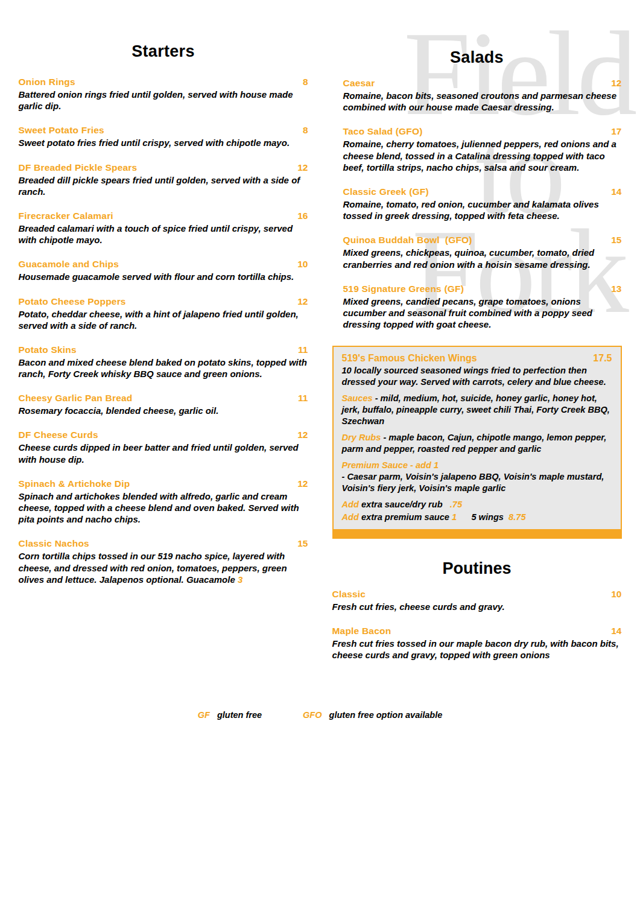Field to Fork
Starters
Onion Rings 8
Battered onion rings fried until golden, served with house made garlic dip.
Sweet Potato Fries 8
Sweet potato fries fried until crispy, served with chipotle mayo.
DF Breaded Pickle Spears 12
Breaded dill pickle spears fried until golden, served with a side of ranch.
Firecracker Calamari 16
Breaded calamari with a touch of spice fried until crispy, served with chipotle mayo.
Guacamole and Chips 10
Housemade guacamole served with flour and corn tortilla chips.
Potato Cheese Poppers 12
Potato, cheddar cheese, with a hint of jalapeno fried until golden, served with a side of ranch.
Potato Skins 11
Bacon and mixed cheese blend baked on potato skins, topped with ranch, Forty Creek whisky BBQ sauce and green onions.
Cheesy Garlic Pan Bread 11
Rosemary focaccia, blended cheese, garlic oil.
DF Cheese Curds 12
Cheese curds dipped in beer batter and fried until golden, served with house dip.
Spinach & Artichoke Dip 12
Spinach and artichokes blended with alfredo, garlic and cream cheese, topped with a cheese blend and oven baked. Served with pita points and nacho chips.
Classic Nachos 15
Corn tortilla chips tossed in our 519 nacho spice, layered with cheese, and dressed with red onion, tomatoes, peppers, green olives and lettuce. Jalapenos optional. Guacamole 3
Salads
Caesar 12
Romaine, bacon bits, seasoned croutons and parmesan cheese combined with our house made Caesar dressing.
Taco Salad (GFO) 17
Romaine, cherry tomatoes, julienned peppers, red onions and a cheese blend, tossed in a Catalina dressing topped with taco beef, tortilla strips, nacho chips, salsa and sour cream.
Classic Greek (GF) 14
Romaine, tomato, red onion, cucumber and kalamata olives tossed in greek dressing, topped with feta cheese.
Quinoa Buddah Bowl (GFO) 15
Mixed greens, chickpeas, quinoa, cucumber, tomato, dried cranberries and red onion with a hoisin sesame dressing.
519 Signature Greens (GF) 13
Mixed greens, candied pecans, grape tomatoes, onions cucumber and seasonal fruit combined with a poppy seed dressing topped with goat cheese.
519's Famous Chicken Wings 17.5
10 locally sourced seasoned wings fried to perfection then dressed your way. Served with carrots, celery and blue cheese.
Sauces - mild, medium, hot, suicide, honey garlic, honey hot, jerk, buffalo, pineapple curry, sweet chili Thai, Forty Creek BBQ, Szechwan
Dry Rubs - maple bacon, Cajun, chipotle mango, lemon pepper, parm and pepper, roasted red pepper and garlic
Premium Sauce - add 1
- Caesar parm, Voisin's jalapeno BBQ, Voisin's maple mustard, Voisin's fiery jerk, Voisin's maple garlic
Add extra sauce/dry rub .75
Add extra premium sauce 1 5 wings 8.75
Poutines
Classic 10
Fresh cut fries, cheese curds and gravy.
Maple Bacon 14
Fresh cut fries tossed in our maple bacon dry rub, with bacon bits, cheese curds and gravy, topped with green onions
GF gluten free GFO gluten free option available